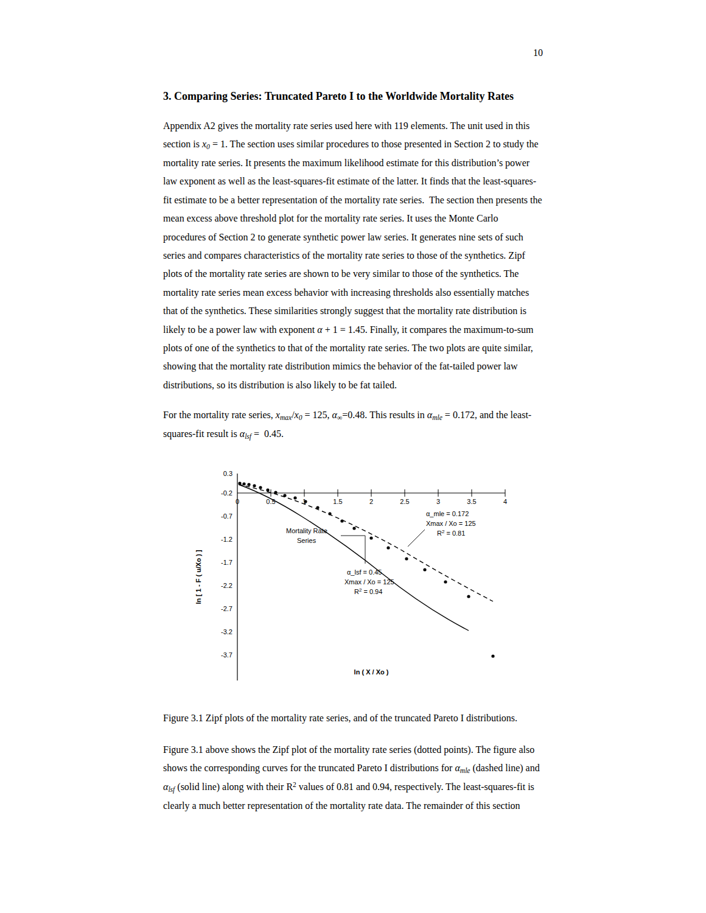10
3. Comparing Series: Truncated Pareto I to the Worldwide Mortality Rates
Appendix A2 gives the mortality rate series used here with 119 elements. The unit used in this section is x0 = 1. The section uses similar procedures to those presented in Section 2 to study the mortality rate series. It presents the maximum likelihood estimate for this distribution’s power law exponent as well as the least-squares-fit estimate of the latter. It finds that the least-squares-fit estimate to be a better representation of the mortality rate series. The section then presents the mean excess above threshold plot for the mortality rate series. It uses the Monte Carlo procedures of Section 2 to generate synthetic power law series. It generates nine sets of such series and compares characteristics of the mortality rate series to those of the synthetics. Zipf plots of the mortality rate series are shown to be very similar to those of the synthetics. The mortality rate series mean excess behavior with increasing thresholds also essentially matches that of the synthetics. These similarities strongly suggest that the mortality rate distribution is likely to be a power law with exponent α + 1 = 1.45. Finally, it compares the maximum-to-sum plots of one of the synthetics to that of the mortality rate series. The two plots are quite similar, showing that the mortality rate distribution mimics the behavior of the fat-tailed power law distributions, so its distribution is also likely to be fat tailed.
For the mortality rate series, xmax/x0 = 125, α∞=0.48. This results in αmle = 0.172, and the least-squares-fit result is αlsf = 0.45.
0 0.5 1 1.5 2 2.5 3 3.5 4 0.3 -0.2 -0.7 -1.2 -1.7 -2.2 -2.7 -3.2 -3.7 ln [ 1 - F ( u/Xo ) ] ln ( X / Xo ) α_mle = 0.172 Xmax / Xo = 125 R2 = 0.81 Mortality Rate Series α_lsf = 0.45 Xmax / Xo = 125 R2 = 0.94
Figure 3.1 Zipf plots of the mortality rate series, and of the truncated Pareto I distributions.
Figure 3.1 above shows the Zipf plot of the mortality rate series (dotted points). The figure also shows the corresponding curves for the truncated Pareto I distributions for αmle (dashed line) and αlsf (solid line) along with their R2 values of 0.81 and 0.94, respectively. The least-squares-fit is clearly a much better representation of the mortality rate data. The remainder of this section